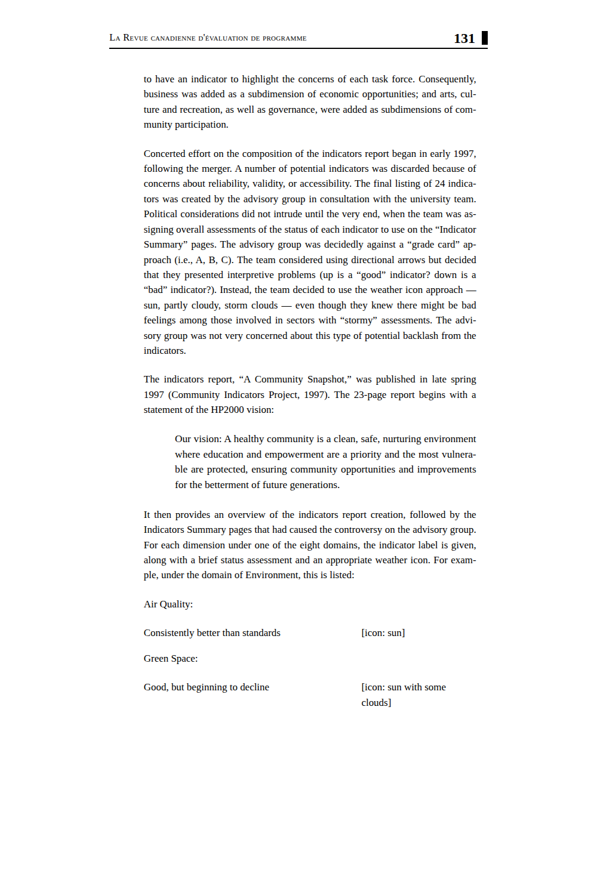La Revue canadienne d'évaluation de programme
131
to have an indicator to highlight the concerns of each task force. Consequently, business was added as a subdimension of economic opportunities; and arts, culture and recreation, as well as governance, were added as subdimensions of community participation.
Concerted effort on the composition of the indicators report began in early 1997, following the merger. A number of potential indicators was discarded because of concerns about reliability, validity, or accessibility. The final listing of 24 indicators was created by the advisory group in consultation with the university team. Political considerations did not intrude until the very end, when the team was assigning overall assessments of the status of each indicator to use on the “Indicator Summary” pages. The advisory group was decidedly against a “grade card” approach (i.e., A, B, C). The team considered using directional arrows but decided that they presented interpretive problems (up is a “good” indicator? down is a “bad” indicator?). Instead, the team decided to use the weather icon approach — sun, partly cloudy, storm clouds — even though they knew there might be bad feelings among those involved in sectors with “stormy” assessments. The advisory group was not very concerned about this type of potential backlash from the indicators.
The indicators report, “A Community Snapshot,” was published in late spring 1997 (Community Indicators Project, 1997). The 23-page report begins with a statement of the HP2000 vision:
Our vision: A healthy community is a clean, safe, nurturing environment where education and empowerment are a priority and the most vulnerable are protected, ensuring community opportunities and improvements for the betterment of future generations.
It then provides an overview of the indicators report creation, followed by the Indicators Summary pages that had caused the controversy on the advisory group. For each dimension under one of the eight domains, the indicator label is given, along with a brief status assessment and an appropriate weather icon. For example, under the domain of Environment, this is listed:
Air Quality:
Consistently better than standards [icon: sun]
Green Space:
Good, but beginning to decline [icon: sun with some clouds]